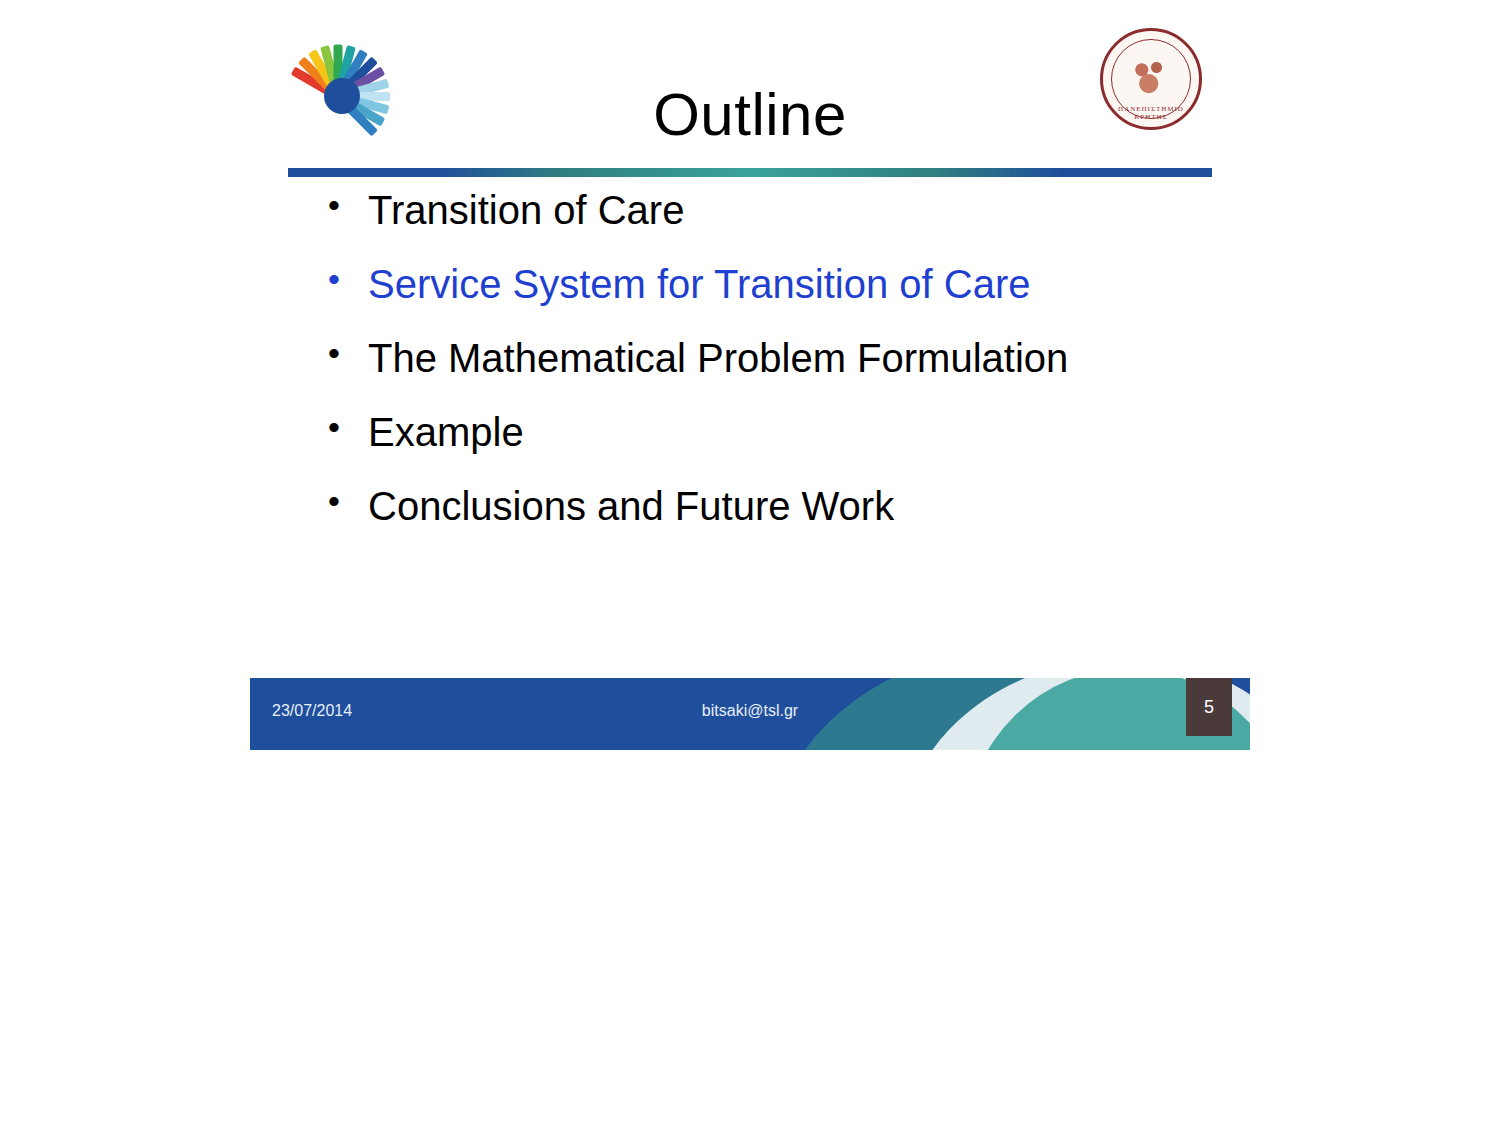ΠΑΝΕΠΙΣΤΗΜΙΟ ΚΡΗΤΗΣ
Outline
Transition of Care
Service System for Transition of Care
The Mathematical Problem Formulation
Example
Conclusions and Future Work
23/07/2014
bitsaki@tsl.gr
5